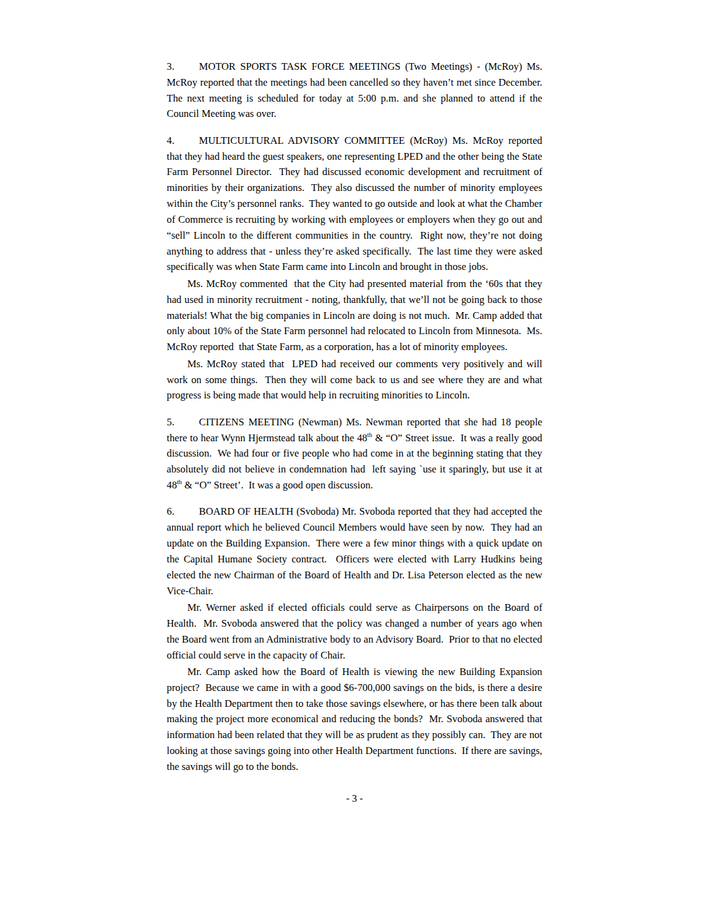3. MOTOR SPORTS TASK FORCE MEETINGS (Two Meetings) - (McRoy) Ms. McRoy reported that the meetings had been cancelled so they haven’t met since December. The next meeting is scheduled for today at 5:00 p.m. and she planned to attend if the Council Meeting was over.
4. MULTICULTURAL ADVISORY COMMITTEE (McRoy) Ms. McRoy reported that they had heard the guest speakers, one representing LPED and the other being the State Farm Personnel Director. They had discussed economic development and recruitment of minorities by their organizations. They also discussed the number of minority employees within the City’s personnel ranks. They wanted to go outside and look at what the Chamber of Commerce is recruiting by working with employees or employers when they go out and “sell” Lincoln to the different communities in the country. Right now, they’re not doing anything to address that - unless they’re asked specifically. The last time they were asked specifically was when State Farm came into Lincoln and brought in those jobs.
Ms. McRoy commented that the City had presented material from the ‘60s that they had used in minority recruitment - noting, thankfully, that we’ll not be going back to those materials! What the big companies in Lincoln are doing is not much. Mr. Camp added that only about 10% of the State Farm personnel had relocated to Lincoln from Minnesota. Ms. McRoy reported that State Farm, as a corporation, has a lot of minority employees.
Ms. McRoy stated that LPED had received our comments very positively and will work on some things. Then they will come back to us and see where they are and what progress is being made that would help in recruiting minorities to Lincoln.
5. CITIZENS MEETING (Newman) Ms. Newman reported that she had 18 people there to hear Wynn Hjermstead talk about the 48th & “O” Street issue. It was a really good discussion. We had four or five people who had come in at the beginning stating that they absolutely did not believe in condemnation had left saying `use it sparingly, but use it at 48th & “O” Street’. It was a good open discussion.
6. BOARD OF HEALTH (Svoboda) Mr. Svoboda reported that they had accepted the annual report which he believed Council Members would have seen by now. They had an update on the Building Expansion. There were a few minor things with a quick update on the Capital Humane Society contract. Officers were elected with Larry Hudkins being elected the new Chairman of the Board of Health and Dr. Lisa Peterson elected as the new Vice-Chair.
Mr. Werner asked if elected officials could serve as Chairpersons on the Board of Health. Mr. Svoboda answered that the policy was changed a number of years ago when the Board went from an Administrative body to an Advisory Board. Prior to that no elected official could serve in the capacity of Chair.
Mr. Camp asked how the Board of Health is viewing the new Building Expansion project? Because we came in with a good $6-700,000 savings on the bids, is there a desire by the Health Department then to take those savings elsewhere, or has there been talk about making the project more economical and reducing the bonds? Mr. Svoboda answered that information had been related that they will be as prudent as they possibly can. They are not looking at those savings going into other Health Department functions. If there are savings, the savings will go to the bonds.
- 3 -